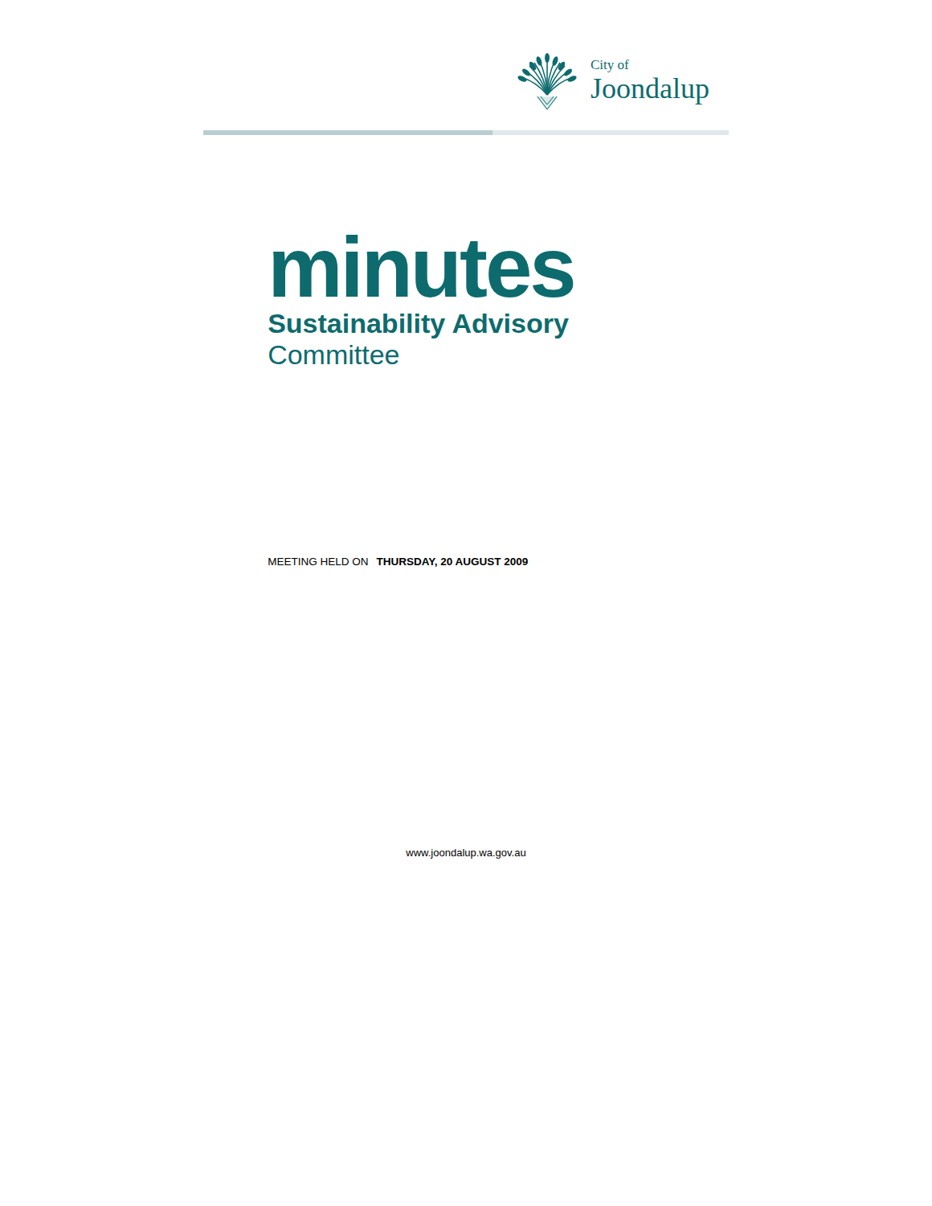City of Joondalup
minutes
Sustainability Advisory Committee
MEETING HELD ON THURSDAY, 20 AUGUST 2009
www.joondalup.wa.gov.au